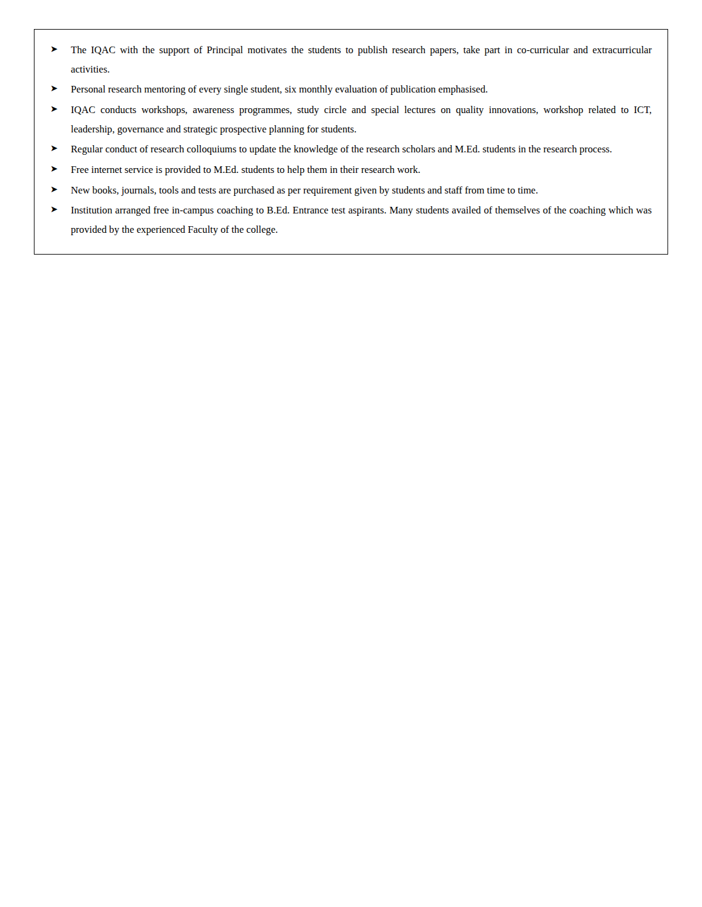The IQAC with the support of Principal motivates the students to publish research papers, take part in co-curricular and extracurricular activities.
Personal research mentoring of every single student, six monthly evaluation of publication emphasised.
IQAC conducts workshops, awareness programmes, study circle and special lectures on quality innovations, workshop related to ICT, leadership, governance and strategic prospective planning for students.
Regular conduct of research colloquiums to update the knowledge of the research scholars and M.Ed. students in the research process.
Free internet service is provided to M.Ed. students to help them in their research work.
New books, journals, tools and tests are purchased as per requirement given by students and staff from time to time.
Institution arranged free in-campus coaching to B.Ed. Entrance test aspirants. Many students availed of themselves of the coaching which was provided by the experienced Faculty of the college.